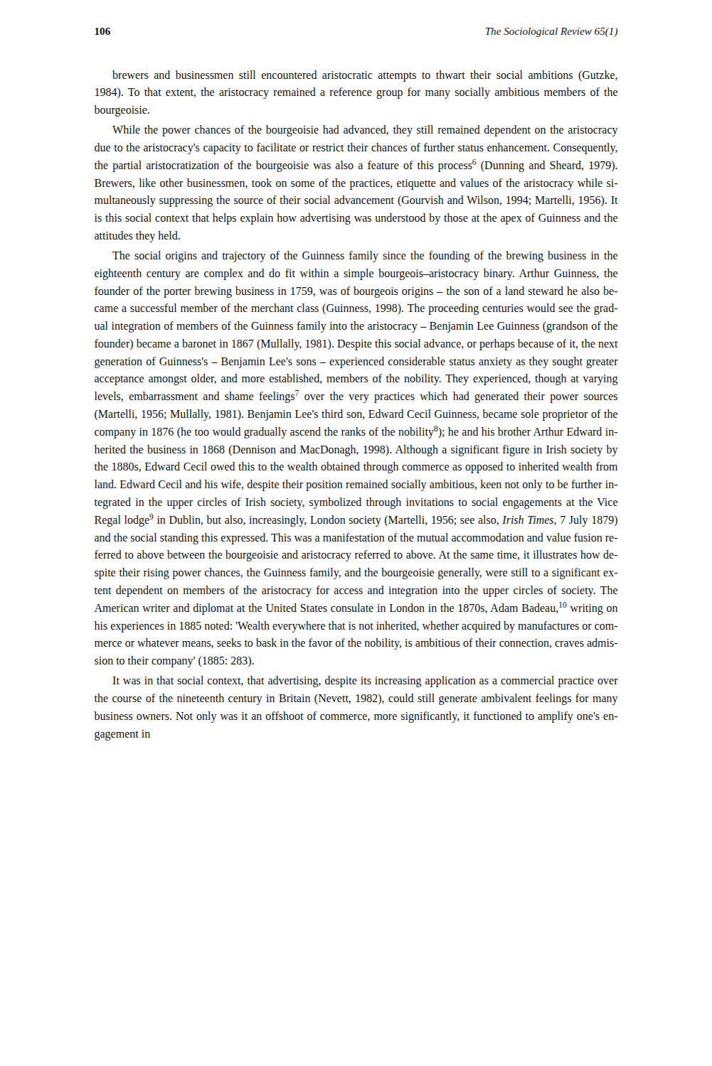106 The Sociological Review 65(1)
brewers and businessmen still encountered aristocratic attempts to thwart their social ambitions (Gutzke, 1984). To that extent, the aristocracy remained a reference group for many socially ambitious members of the bourgeoisie.
While the power chances of the bourgeoisie had advanced, they still remained dependent on the aristocracy due to the aristocracy's capacity to facilitate or restrict their chances of further status enhancement. Consequently, the partial aristocratization of the bourgeoisie was also a feature of this process6 (Dunning and Sheard, 1979). Brewers, like other businessmen, took on some of the practices, etiquette and values of the aristocracy while simultaneously suppressing the source of their social advancement (Gourvish and Wilson, 1994; Martelli, 1956). It is this social context that helps explain how advertising was understood by those at the apex of Guinness and the attitudes they held.
The social origins and trajectory of the Guinness family since the founding of the brewing business in the eighteenth century are complex and do fit within a simple bourgeois–aristocracy binary. Arthur Guinness, the founder of the porter brewing business in 1759, was of bourgeois origins – the son of a land steward he also became a successful member of the merchant class (Guinness, 1998). The proceeding centuries would see the gradual integration of members of the Guinness family into the aristocracy – Benjamin Lee Guinness (grandson of the founder) became a baronet in 1867 (Mullally, 1981). Despite this social advance, or perhaps because of it, the next generation of Guinness's – Benjamin Lee's sons – experienced considerable status anxiety as they sought greater acceptance amongst older, and more established, members of the nobility. They experienced, though at varying levels, embarrassment and shame feelings7 over the very practices which had generated their power sources (Martelli, 1956; Mullally, 1981). Benjamin Lee's third son, Edward Cecil Guinness, became sole proprietor of the company in 1876 (he too would gradually ascend the ranks of the nobility8); he and his brother Arthur Edward inherited the business in 1868 (Dennison and MacDonagh, 1998). Although a significant figure in Irish society by the 1880s, Edward Cecil owed this to the wealth obtained through commerce as opposed to inherited wealth from land. Edward Cecil and his wife, despite their position remained socially ambitious, keen not only to be further integrated in the upper circles of Irish society, symbolized through invitations to social engagements at the Vice Regal lodge9 in Dublin, but also, increasingly, London society (Martelli, 1956; see also, Irish Times, 7 July 1879) and the social standing this expressed. This was a manifestation of the mutual accommodation and value fusion referred to above between the bourgeoisie and aristocracy referred to above. At the same time, it illustrates how despite their rising power chances, the Guinness family, and the bourgeoisie generally, were still to a significant extent dependent on members of the aristocracy for access and integration into the upper circles of society. The American writer and diplomat at the United States consulate in London in the 1870s, Adam Badeau,10 writing on his experiences in 1885 noted: 'Wealth everywhere that is not inherited, whether acquired by manufactures or commerce or whatever means, seeks to bask in the favor of the nobility, is ambitious of their connection, craves admission to their company' (1885: 283).
It was in that social context, that advertising, despite its increasing application as a commercial practice over the course of the nineteenth century in Britain (Nevett, 1982), could still generate ambivalent feelings for many business owners. Not only was it an offshoot of commerce, more significantly, it functioned to amplify one's engagement in